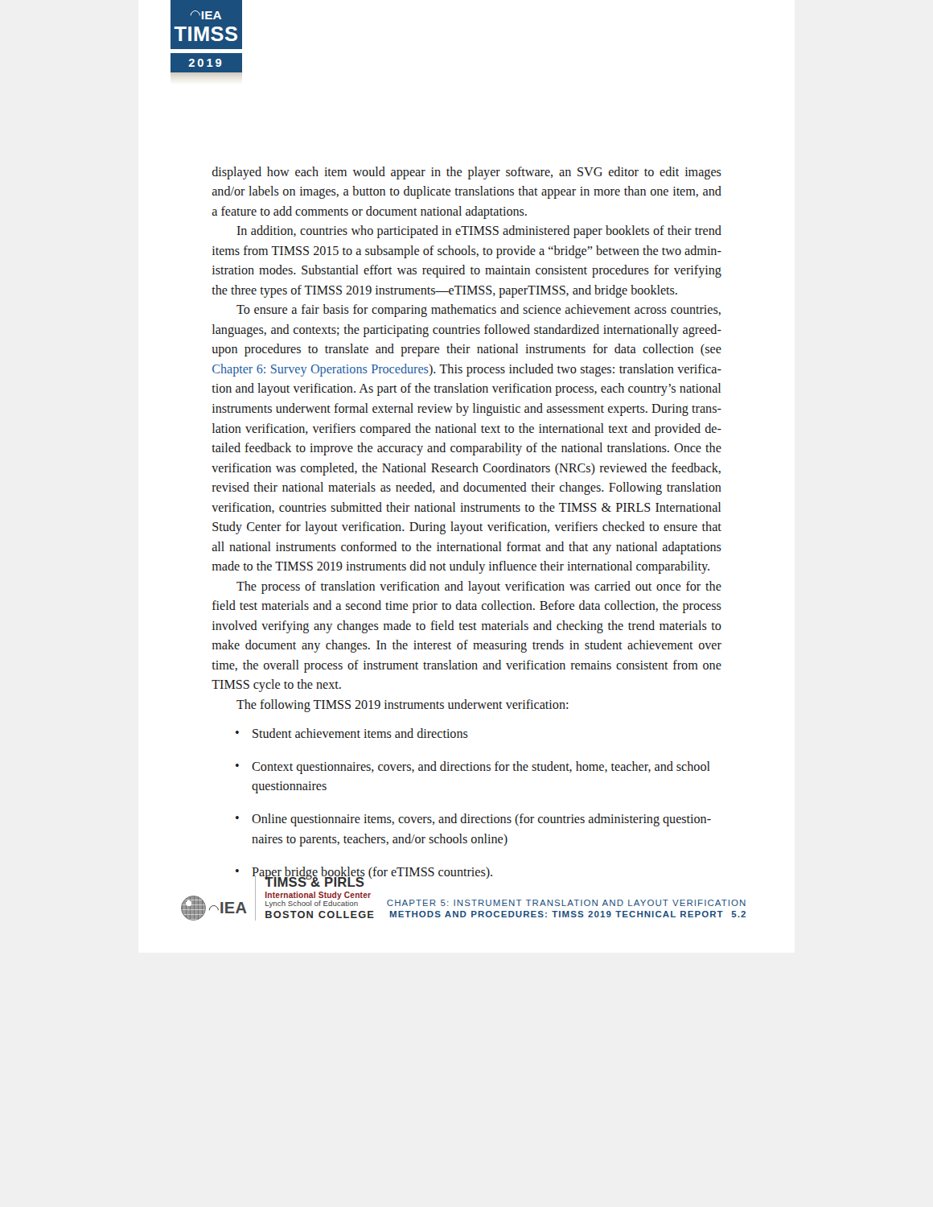IEA
TIMSS
2019
displayed how each item would appear in the player software, an SVG editor to edit images and/or labels on images, a button to duplicate translations that appear in more than one item, and a feature to add comments or document national adaptations.
In addition, countries who participated in eTIMSS administered paper booklets of their trend items from TIMSS 2015 to a subsample of schools, to provide a “bridge” between the two administration modes. Substantial effort was required to maintain consistent procedures for verifying the three types of TIMSS 2019 instruments—eTIMSS, paperTIMSS, and bridge booklets.
To ensure a fair basis for comparing mathematics and science achievement across countries, languages, and contexts; the participating countries followed standardized internationally agreed-upon procedures to translate and prepare their national instruments for data collection (see Chapter 6: Survey Operations Procedures). This process included two stages: translation verification and layout verification. As part of the translation verification process, each country’s national instruments underwent formal external review by linguistic and assessment experts. During translation verification, verifiers compared the national text to the international text and provided detailed feedback to improve the accuracy and comparability of the national translations. Once the verification was completed, the National Research Coordinators (NRCs) reviewed the feedback, revised their national materials as needed, and documented their changes. Following translation verification, countries submitted their national instruments to the TIMSS & PIRLS International Study Center for layout verification. During layout verification, verifiers checked to ensure that all national instruments conformed to the international format and that any national adaptations made to the TIMSS 2019 instruments did not unduly influence their international comparability.
The process of translation verification and layout verification was carried out once for the field test materials and a second time prior to data collection. Before data collection, the process involved verifying any changes made to field test materials and checking the trend materials to make document any changes. In the interest of measuring trends in student achievement over time, the overall process of instrument translation and verification remains consistent from one TIMSS cycle to the next.
The following TIMSS 2019 instruments underwent verification:
Student achievement items and directions
Context questionnaires, covers, and directions for the student, home, teacher, and school questionnaires
Online questionnaire items, covers, and directions (for countries administering questionnaires to parents, teachers, and/or schools online)
Paper bridge booklets (for eTIMSS countries).
IEA
TIMSS & PIRLS
International Study Center
Lynch School of Education
BOSTON COLLEGE
CHAPTER 5: INSTRUMENT TRANSLATION AND LAYOUT VERIFICATION
METHODS AND PROCEDURES: TIMSS 2019 TECHNICAL REPORT5.2